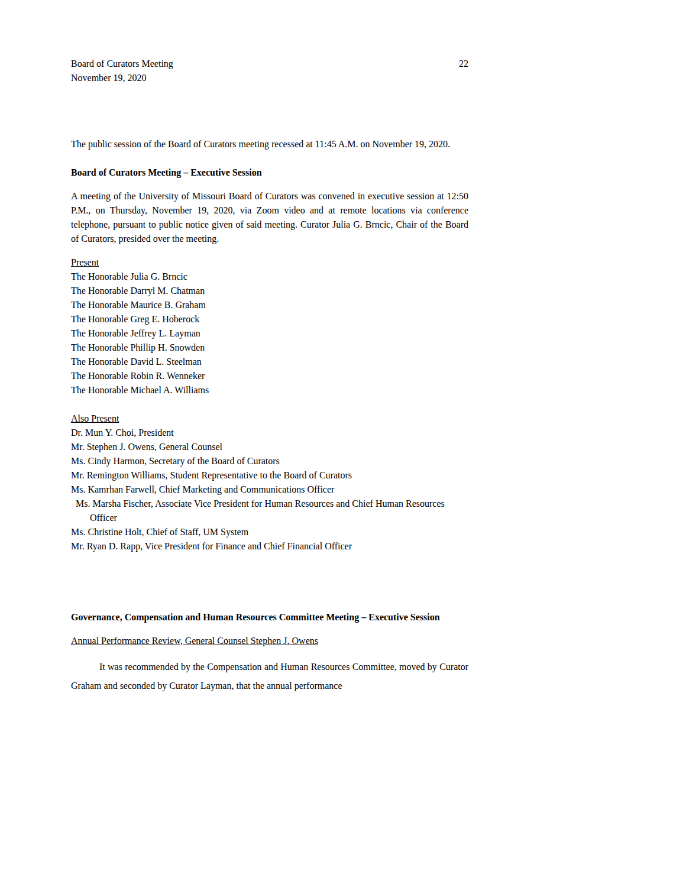Board of Curators Meeting
November 19, 2020
22
The public session of the Board of Curators meeting recessed at 11:45 A.M. on November 19, 2020.
Board of Curators Meeting – Executive Session
A meeting of the University of Missouri Board of Curators was convened in executive session at 12:50 P.M., on Thursday, November 19, 2020, via Zoom video and at remote locations via conference telephone, pursuant to public notice given of said meeting. Curator Julia G. Brncic, Chair of the Board of Curators, presided over the meeting.
Present
The Honorable Julia G. Brncic
The Honorable Darryl M. Chatman
The Honorable Maurice B. Graham
The Honorable Greg E. Hoberock
The Honorable Jeffrey L. Layman
The Honorable Phillip H. Snowden
The Honorable David L. Steelman
The Honorable Robin R. Wenneker
The Honorable Michael A. Williams
Also Present
Dr. Mun Y. Choi, President
Mr. Stephen J. Owens, General Counsel
Ms. Cindy Harmon, Secretary of the Board of Curators
Mr. Remington Williams, Student Representative to the Board of Curators
Ms. Kamrhan Farwell, Chief Marketing and Communications Officer
Ms. Marsha Fischer, Associate Vice President for Human Resources and Chief Human Resources Officer
Ms. Christine Holt, Chief of Staff, UM System
Mr. Ryan D. Rapp, Vice President for Finance and Chief Financial Officer
Governance, Compensation and Human Resources Committee Meeting – Executive Session
Annual Performance Review, General Counsel Stephen J. Owens
It was recommended by the Compensation and Human Resources Committee, moved by Curator Graham and seconded by Curator Layman, that the annual performance